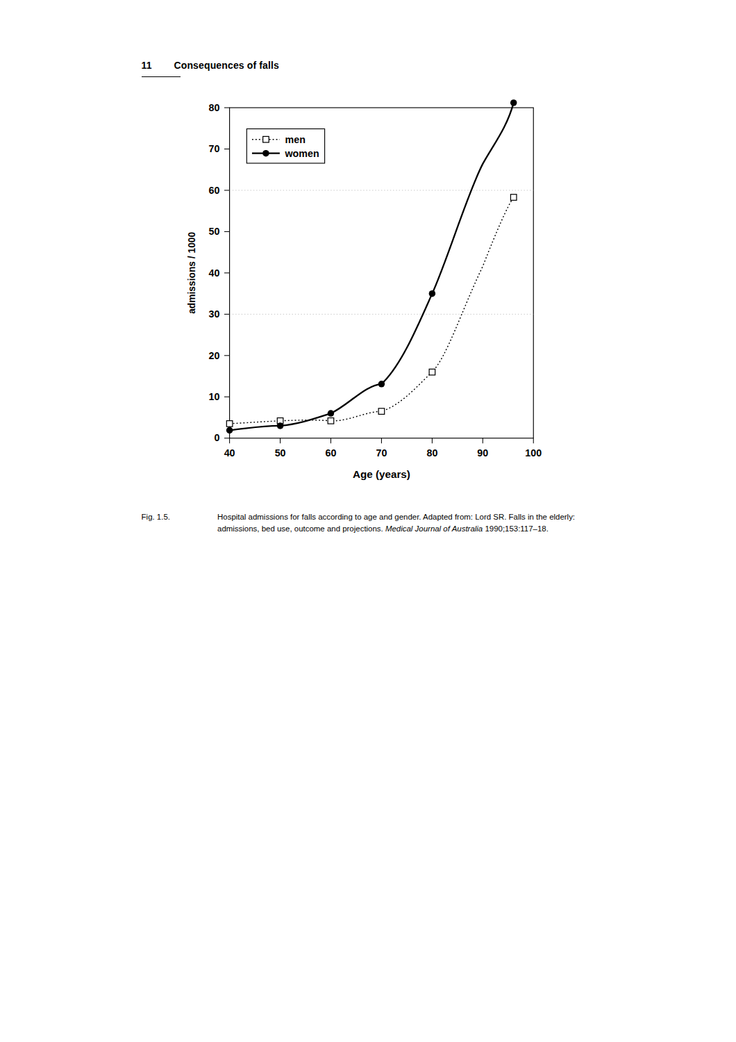11 Consequences of falls
Hospital admissions for falls according to age and gender Line graph with age in years on the horizontal axis from 40 to 100 and admissions per 1000 on the vertical axis from 0 to 80. Two series are plotted: men, shown as a dotted line with open squares, and women, shown as a solid line with filled circles. Both rise slowly until about age 60 and then increase steeply, with women reaching about 73 admissions per 1000 near age 94 and men reaching about 39. 0 10 20 30 40 50 60 70 80 admissions / 1000 40 50 60 70 80 90 100 Age (years) men women
Fig. 1.5. Hospital admissions for falls according to age and gender. Adapted from: Lord SR. Falls in the elderly: admissions, bed use, outcome and projections. Medical Journal of Australia 1990;153:117–18.